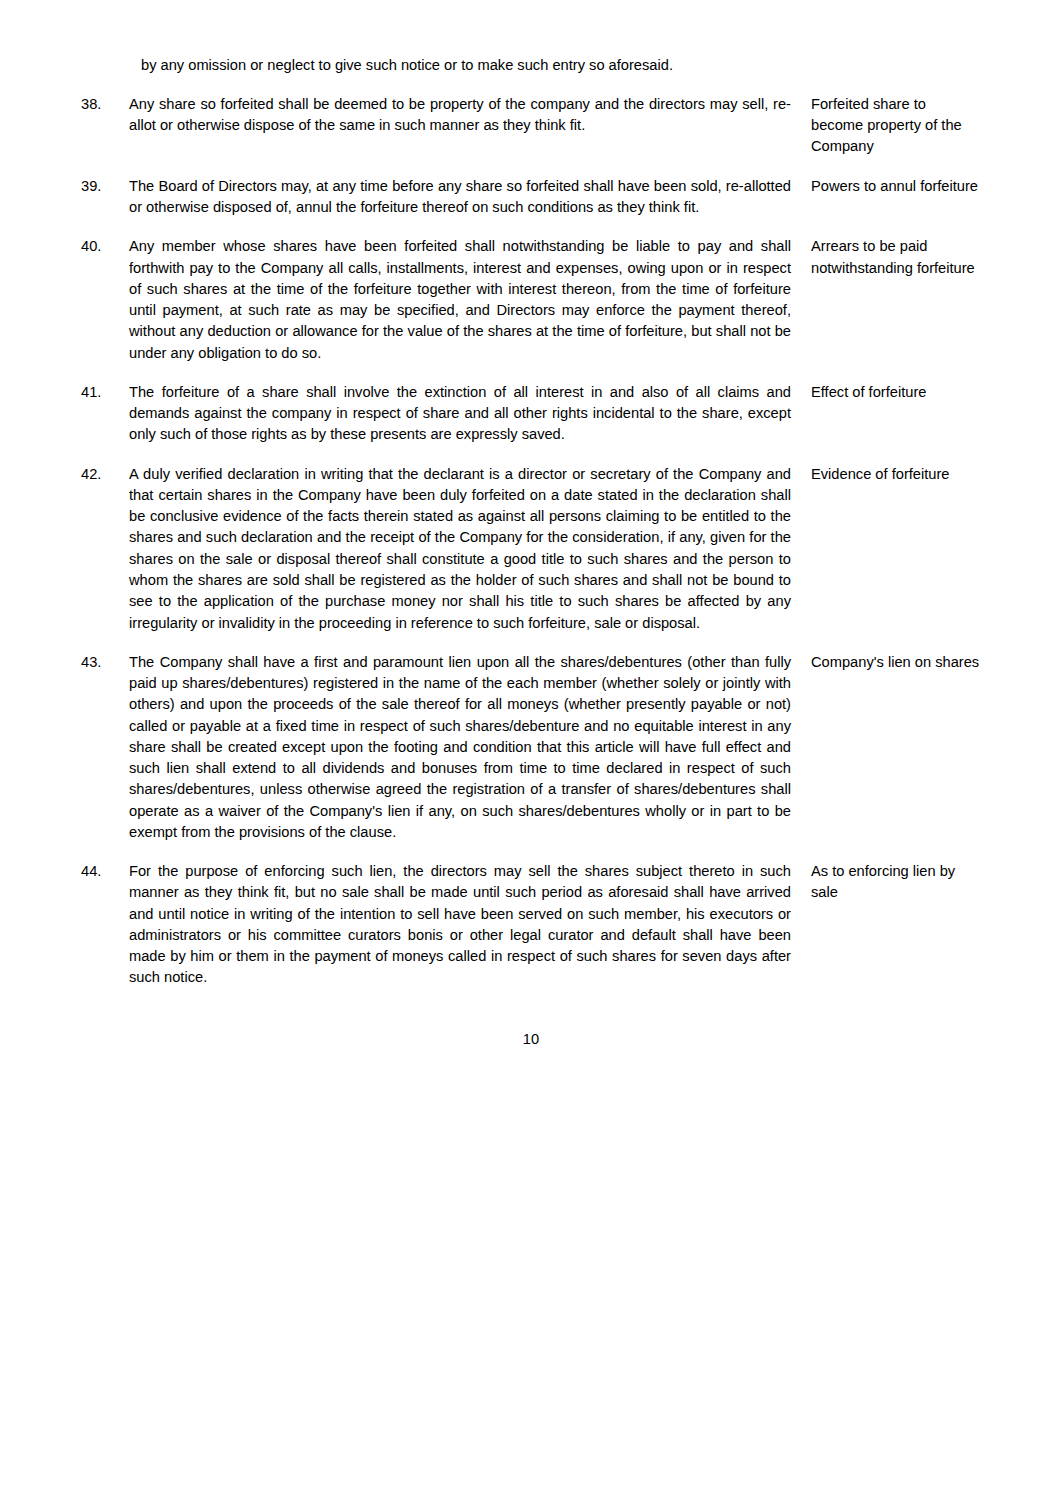by any omission or neglect to give such notice or to make such entry so aforesaid.
38.
Any share so forfeited shall be deemed to be property of the company and the directors may sell, re-allot or otherwise dispose of the same in such manner as they think fit.
Forfeited share to become property of the Company
39.
The Board of Directors may, at any time before any share so forfeited shall have been sold, re-allotted or otherwise disposed of, annul the forfeiture thereof on such conditions as they think fit.
Powers to annul forfeiture
40.
Any member whose shares have been forfeited shall notwithstanding be liable to pay and shall forthwith pay to the Company all calls, installments, interest and expenses, owing upon or in respect of such shares at the time of the forfeiture together with interest thereon, from the time of forfeiture until payment, at such rate as may be specified, and Directors may enforce the payment thereof, without any deduction or allowance for the value of the shares at the time of forfeiture, but shall not be under any obligation to do so.
Arrears to be paid notwithstanding forfeiture
41.
The forfeiture of a share shall involve the extinction of all interest in and also of all claims and demands against the company in respect of share and all other rights incidental to the share, except only such of those rights as by these presents are expressly saved.
Effect of forfeiture
42.
A duly verified declaration in writing that the declarant is a director or secretary of the Company and that certain shares in the Company have been duly forfeited on a date stated in the declaration shall be conclusive evidence of the facts therein stated as against all persons claiming to be entitled to the shares and such declaration and the receipt of the Company for the consideration, if any, given for the shares on the sale or disposal thereof shall constitute a good title to such shares and the person to whom the shares are sold shall be registered as the holder of such shares and shall not be bound to see to the application of the purchase money nor shall his title to such shares be affected by any irregularity or invalidity in the proceeding in reference to such forfeiture, sale or disposal.
Evidence of forfeiture
43.
The Company shall have a first and paramount lien upon all the shares/debentures (other than fully paid up shares/debentures) registered in the name of the each member (whether solely or jointly with others) and upon the proceeds of the sale thereof for all moneys (whether presently payable or not) called or payable at a fixed time in respect of such shares/debenture and no equitable interest in any share shall be created except upon the footing and condition that this article will have full effect and such lien shall extend to all dividends and bonuses from time to time declared in respect of such shares/debentures, unless otherwise agreed the registration of a transfer of shares/debentures shall operate as a waiver of the Company's lien if any, on such shares/debentures wholly or in part to be exempt from the provisions of the clause.
Company's lien on shares
44.
For the purpose of enforcing such lien, the directors may sell the shares subject thereto in such manner as they think fit, but no sale shall be made until such period as aforesaid shall have arrived and until notice in writing of the intention to sell have been served on such member, his executors or administrators or his committee curators bonis or other legal curator and default shall have been made by him or them in the payment of moneys called in respect of such shares for seven days after such notice.
As to enforcing lien by sale
10